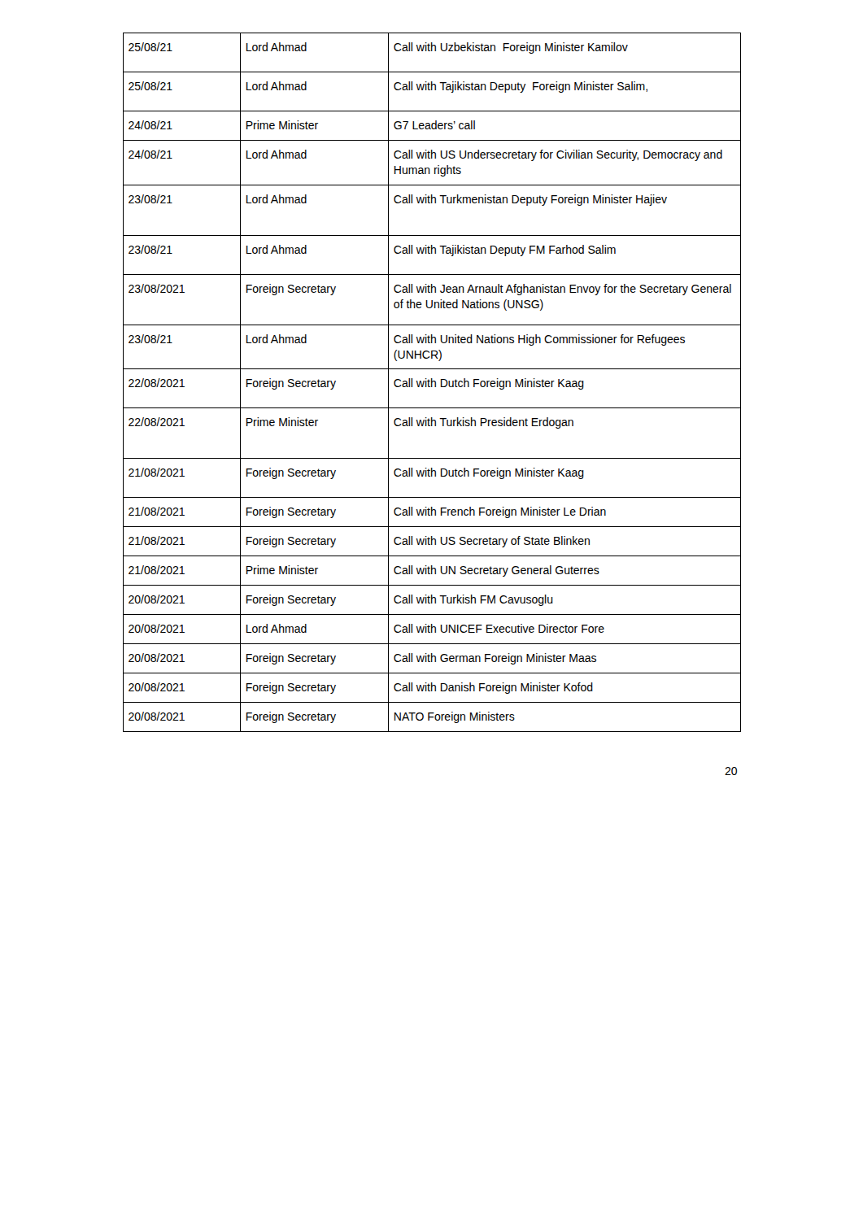| 25/08/21 | Lord Ahmad | Call with Uzbekistan Foreign Minister Kamilov |
| 25/08/21 | Lord Ahmad | Call with Tajikistan Deputy Foreign Minister Salim, |
| 24/08/21 | Prime Minister | G7 Leaders’ call |
| 24/08/21 | Lord Ahmad | Call with US Undersecretary for Civilian Security, Democracy and Human rights |
| 23/08/21 | Lord Ahmad | Call with Turkmenistan Deputy Foreign Minister Hajiev |
| 23/08/21 | Lord Ahmad | Call with Tajikistan Deputy FM Farhod Salim |
| 23/08/2021 | Foreign Secretary | Call with Jean Arnault Afghanistan Envoy for the Secretary General of the United Nations (UNSG) |
| 23/08/21 | Lord Ahmad | Call with United Nations High Commissioner for Refugees (UNHCR) |
| 22/08/2021 | Foreign Secretary | Call with Dutch Foreign Minister Kaag |
| 22/08/2021 | Prime Minister | Call with Turkish President Erdogan |
| 21/08/2021 | Foreign Secretary | Call with Dutch Foreign Minister Kaag |
| 21/08/2021 | Foreign Secretary | Call with French Foreign Minister Le Drian |
| 21/08/2021 | Foreign Secretary | Call with US Secretary of State Blinken |
| 21/08/2021 | Prime Minister | Call with UN Secretary General Guterres |
| 20/08/2021 | Foreign Secretary | Call with Turkish FM Cavusoglu |
| 20/08/2021 | Lord Ahmad | Call with UNICEF Executive Director Fore |
| 20/08/2021 | Foreign Secretary | Call with German Foreign Minister Maas |
| 20/08/2021 | Foreign Secretary | Call with Danish Foreign Minister Kofod |
| 20/08/2021 | Foreign Secretary | NATO Foreign Ministers |
20